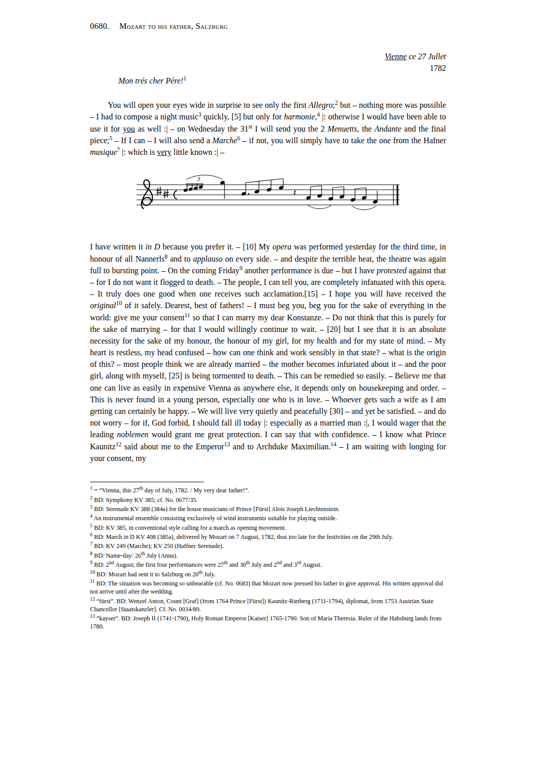0680. Mozart to his father, Salzburg
Vienne ce 27 Jullet 1782
Mon trés cher Pére!1
You will open your eyes wide in surprise to see only the first Allegro;2 but – nothing more was possible – I had to compose a night music3 quickly, [5] but only for harmonie,4 |: otherwise I would have been able to use it for you as well :| – on Wednesday the 31st I will send you the 2 Menuetts, the Andante and the final piece;5 – If I can – I will also send a Marche6 – if not, you will simply have to take the one from the Hafner musique7 |: which is very little known :| –
3 𝄽
I have written it in D because you prefer it. – [10] My opera was performed yesterday for the third time, in honour of all Nannerls8 and to applauso on every side. – and despite the terrible heat, the theatre was again full to bursting point. – On the coming Friday9 another performance is due – but I have protested against that – for I do not want it flogged to death. – The people, I can tell you, are completely infatuated with this opera. – It truly does one good when one receives such acclamation.[15] – I hope you will have received the original10 of it safely. Dearest, best of fathers! – I must beg you, beg you for the sake of everything in the world: give me your consent11 so that I can marry my dear Konstanze. – Do not think that this is purely for the sake of marrying – for that I would willingly continue to wait. – [20] but I see that it is an absolute necessity for the sake of my honour, the honour of my girl, for my health and for my state of mind. – My heart is restless, my head confused – how can one think and work sensibly in that state? – what is the origin of this? – most people think we are already married – the mother becomes infuriated about it – and the poor girl, along with myself, [25] is being tormented to death. – This can be remedied so easily. – Believe me that one can live as easily in expensive Vienna as anywhere else, it depends only on housekeeping and order. – This is never found in a young person, especially one who is in love. – Whoever gets such a wife as I am getting can certainly be happy. – We will live very quietly and peacefully [30] – and yet be satisfied. – and do not worry – for if, God forbid, I should fall ill today |: especially as a married man :|, I would wager that the leading noblemen would grant me great protection. I can say that with confidence. – I know what Prince Kaunitz12 said about me to the Emperor13 and to Archduke Maximilian.14 – I am waiting with longing for your consent, my
1 = “Vienna, this 27th day of July, 1782. / My very dear father!”.
2 BD: Symphony KV 385; cf. No. 0677/35.
3 BD: Serenade KV 388 (384a) for the house musicians of Prince [Fürst] Alois Joseph Liechtenstein.
4 An instrumental ensemble consisting exclusively of wind instruments suitable for playing outside.
5 BD: KV 385, in conventional style calling for a march as opening movement.
6 BD: March in D KV 408 (385a), delivered by Mozart on 7 August, 1782, thus too late for the festivities on the 29th July.
7 BD: KV 249 (Marche); KV 250 (Haffner Serenade).
8 BD: Name-day: 26th July (Anna).
9 BD: 2nd August; the first four performances were 27th and 30th July and 2nd and 3rd August.
10 BD: Mozart had sent it to Salzburg on 20th July.
11 BD: The situation was becoming so unbearable (cf. No. 0683) that Mozart now pressed his father to give approval. His written approval did not arrive until after the wedding.
12 “fürst”. BD: Wenzel Anton, Count [Graf] (from 1764 Prince [Fürst]) Kaunitz-Rietberg (1711-1794), diplomat, from 1753 Austrian State Chancellor [Staatskanzler]. Cf. No. 0034/89.
13 “kayser”. BD: Joseph II (1741-1790), Holy Roman Emperor [Kaiser] 1765-1790. Son of Maria Theresia. Ruler of the Habsburg lands from 1780.